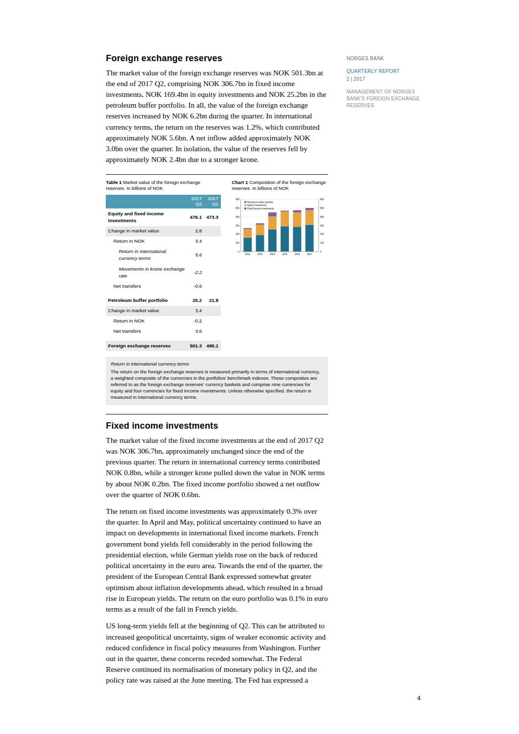Foreign exchange reserves
The market value of the foreign exchange reserves was NOK 501.3bn at the end of 2017 Q2, comprising NOK 306.7bn in fixed income investments, NOK 169.4bn in equity investments and NOK 25.2bn in the petroleum buffer portfolio. In all, the value of the foreign exchange reserves increased by NOK 6.2bn during the quarter. In international currency terms, the return on the reserves was 1.2%, which contributed approximately NOK 5.6bn. A net inflow added approximately NOK 3.0bn over the quarter. In isolation, the value of the reserves fell by approximately NOK 2.4bn due to a stronger krone.
Table 1 Market value of the foreign exchange reserves. In billions of NOK
| | 2017 Q2 | 2017 Q1 |
| --- | --- | --- |
| Equity and fixed income investments | 476.1 | 473.3 |
| Change in market value | 2.8 | |
| Return in NOK | 3.4 | |
| Return in international currency terms | 5.6 | |
| Movements in krone exchange rate | -2.2 | |
| Net transfers | -0.6 | |
| Petroleum buffer portfolio | 25.2 | 21.8 |
| Change in market value | 3.4 | |
| Return in NOK | -0.2 | |
| Net transfers | 3.6 | |
| Foreign exchange reserves | 501.3 | 495.1 |
Chart 1 Composition of the foreign exchange reserves. In billions of NOK
600 500 400 300 200 100 0 600 500 400 300 200 100 0 2012 2013 2014 2015 2016 2017 Petroleum buffer portfolio Equity investments Fixed income investments
Return in international currency terms
The return on the foreign exchange reserves is measured primarily in terms of international currency, a weighted composite of the currencies in the portfolios’ benchmark indexes. These composites are referred to as the foreign exchange reserves’ currency baskets and comprise nine currencies for equity and four currencies for fixed income investments. Unless otherwise specified, the return is measured in international currency terms.
Fixed income investments
The market value of the fixed income investments at the end of 2017 Q2 was NOK 306.7bn, approximately unchanged since the end of the previous quarter. The return in international currency terms contributed NOK 0.8bn, while a stronger krone pulled down the value in NOK terms by about NOK 0.2bn. The fixed income portfolio showed a net outflow over the quarter of NOK 0.6bn.
The return on fixed income investments was approximately 0.3% over the quarter. In April and May, political uncertainty continued to have an impact on developments in international fixed income markets. French government bond yields fell considerably in the period following the presidential election, while German yields rose on the back of reduced political uncertainty in the euro area. Towards the end of the quarter, the president of the European Central Bank expressed somewhat greater optimism about inflation developments ahead, which resulted in a broad rise in European yields. The return on the euro portfolio was 0.1% in euro terms as a result of the fall in French yields.
US long-term yields fell at the beginning of Q2. This can be attributed to increased geopolitical uncertainty, signs of weaker economic activity and reduced confidence in fiscal policy measures from Washington. Further out in the quarter, these concerns receded somewhat. The Federal Reserve continued its normalisation of monetary policy in Q2, and the policy rate was raised at the June meeting. The Fed has expressed a
NORGES BANK
QUARTERLY REPORT
2 | 2017
MANAGEMENT OF NORGES BANK'S FOREIGN EXCHANGE RESERVES
4